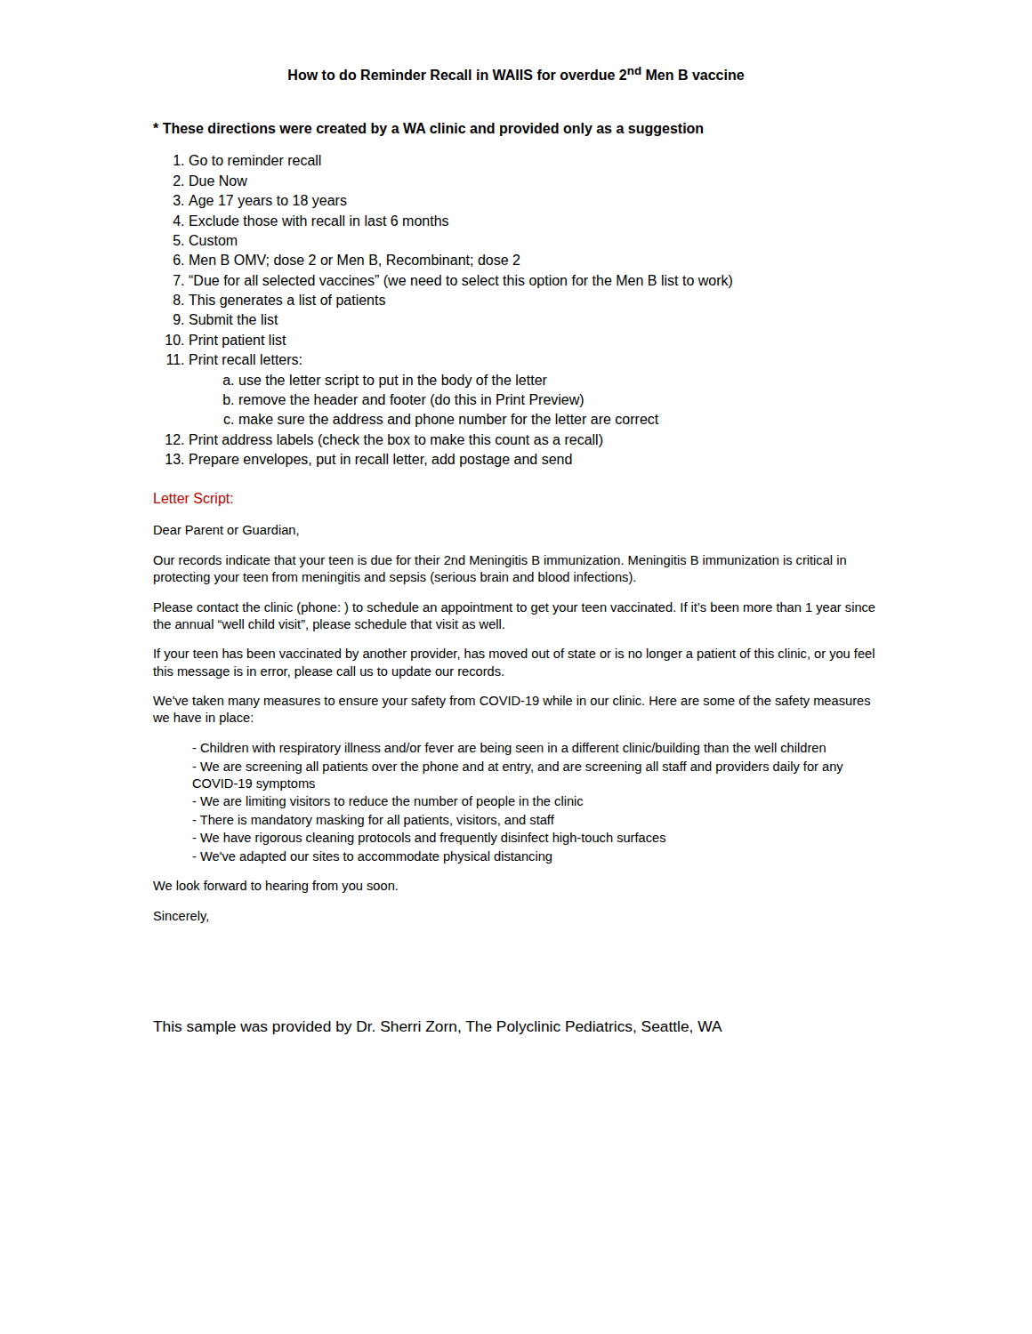How to do Reminder Recall in WAIIS for overdue 2nd Men B vaccine
* These directions were created by a WA clinic and provided only as a suggestion
Go to reminder recall
Due Now
Age 17 years to 18 years
Exclude those with recall in last 6 months
Custom
Men B OMV; dose 2 or Men B, Recombinant; dose 2
“Due for all selected vaccines” (we need to select this option for the Men B list to work)
This generates a list of patients
Submit the list
Print patient list
Print recall letters:
use the letter script to put in the body of the letter
remove the header and footer (do this in Print Preview)
make sure the address and phone number for the letter are correct
Print address labels (check the box to make this count as a recall)
Prepare envelopes, put in recall letter, add postage and send
Letter Script:
Dear Parent or Guardian,
Our records indicate that your teen is due for their 2nd Meningitis B immunization. Meningitis B immunization is critical in protecting your teen from meningitis and sepsis (serious brain and blood infections).
Please contact the clinic (phone: ) to schedule an appointment to get your teen vaccinated. If it’s been more than 1 year since the annual “well child visit”, please schedule that visit as well.
If your teen has been vaccinated by another provider, has moved out of state or is no longer a patient of this clinic, or you feel this message is in error, please call us to update our records.
We've taken many measures to ensure your safety from COVID-19 while in our clinic. Here are some of the safety measures we have in place:
- Children with respiratory illness and/or fever are being seen in a different clinic/building than the well children
- We are screening all patients over the phone and at entry, and are screening all staff and providers daily for any COVID-19 symptoms
- We are limiting visitors to reduce the number of people in the clinic
- There is mandatory masking for all patients, visitors, and staff
- We have rigorous cleaning protocols and frequently disinfect high-touch surfaces
- We've adapted our sites to accommodate physical distancing
We look forward to hearing from you soon.
Sincerely,
This sample was provided by Dr. Sherri Zorn, The Polyclinic Pediatrics, Seattle, WA